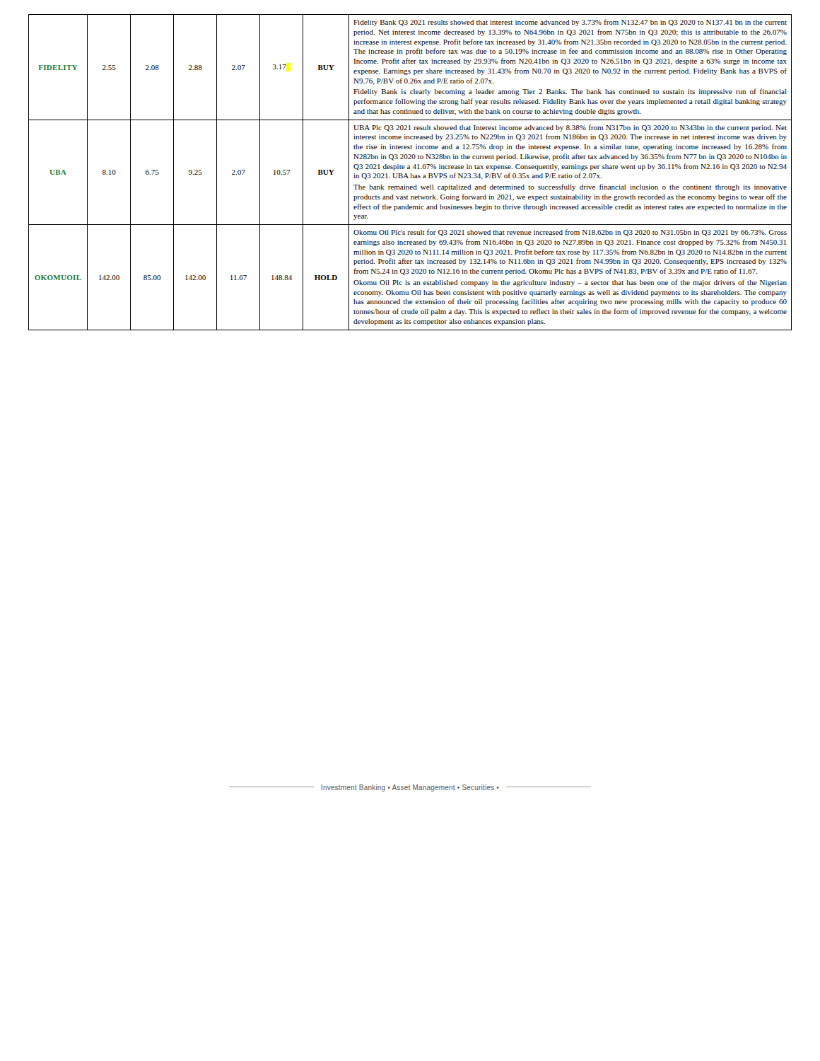| FIDELITY | 2.55 | 2.08 | 2.88 | 2.07 | 3.17 | BUY | Fidelity Bank Q3 2021 results showed that interest income advanced by 3.73% from N132.47 bn in Q3 2020 to N137.41 bn in the current period. Net interest income decreased by 13.39% to N64.96bn in Q3 2021 from N75bn in Q3 2020; this is attributable to the 26.07% increase in interest expense. Profit before tax increased by 31.40% from N21.35bn recorded in Q3 2020 to N28.05bn in the current period. The increase in profit before tax was due to a 50.19% increase in fee and commission income and an 88.08% rise in Other Operating Income. Profit after tax increased by 29.93% from N20.41bn in Q3 2020 to N26.51bn in Q3 2021, despite a 63% surge in income tax expense. Earnings per share increased by 31.43% from N0.70 in Q3 2020 to N0.92 in the current period. Fidelity Bank has a BVPS of N9.76, P/BV of 0.26x and P/E ratio of 2.07x. Fidelity Bank is clearly becoming a leader among Tier 2 Banks. The bank has continued to sustain its impressive run of financial performance following the strong half year results released. Fidelity Bank has over the years implemented a retail digital banking strategy and that has continued to deliver, with the bank on course to achieving double digits growth. |
| UBA | 8.10 | 6.75 | 9.25 | 2.07 | 10.57 | BUY | UBA Plc Q3 2021 result showed that Interest income advanced by 8.38% from N317bn in Q3 2020 to N343bn in the current period. Net interest income increased by 23.25% to N229bn in Q3 2021 from N186bn in Q3 2020. The increase in net interest income was driven by the rise in interest income and a 12.75% drop in the interest expense. In a similar tune, operating income increased by 16.28% from N282bn in Q3 2020 to N328bn in the current period. Likewise, profit after tax advanced by 36.35% from N77 bn in Q3 2020 to N104bn in Q3 2021 despite a 41.67% increase in tax expense. Consequently, earnings per share went up by 36.11% from N2.16 in Q3 2020 to N2.94 in Q3 2021. UBA has a BVPS of N23.34, P/BV of 0.35x and P/E ratio of 2.07x. The bank remained well capitalized and determined to successfully drive financial inclusion o the continent through its innovative products and vast network. Going forward in 2021, we expect sustainability in the growth recorded as the economy begins to wear off the effect of the pandemic and businesses begin to thrive through increased accessible credit as interest rates are expected to normalize in the year. |
| OKOMUOIL | 142.00 | 85.00 | 142.00 | 11.67 | 148.84 | HOLD | Okomu Oil Plc's result for Q3 2021 showed that revenue increased from N18.62bn in Q3 2020 to N31.05bn in Q3 2021 by 66.73%. Gross earnings also increased by 69.43% from N16.46bn in Q3 2020 to N27.89bn in Q3 2021. Finance cost dropped by 75.32% from N450.31 million in Q3 2020 to N111.14 million in Q3 2021. Profit before tax rose by 117.35% from N6.82bn in Q3 2020 to N14.82bn in the current period. Profit after tax increased by 132.14% to N11.6bn in Q3 2021 from N4.99bn in Q3 2020. Consequently, EPS increased by 132% from N5.24 in Q3 2020 to N12.16 in the current period. Okomu Plc has a BVPS of N41.83, P/BV of 3.39x and P/E ratio of 11.67. Okomu Oil Plc is an established company in the agriculture industry – a sector that has been one of the major drivers of the Nigerian economy. Okomu Oil has been consistent with positive quarterly earnings as well as dividend payments to its shareholders. The company has announced the extension of their oil processing facilities after acquiring two new processing mills with the capacity to produce 60 tonnes/hour of crude oil palm a day. This is expected to reflect in their sales in the form of improved revenue for the company, a welcome development as its competitor also enhances expansion plans. |
Investment Banking • Asset Management • Securities •